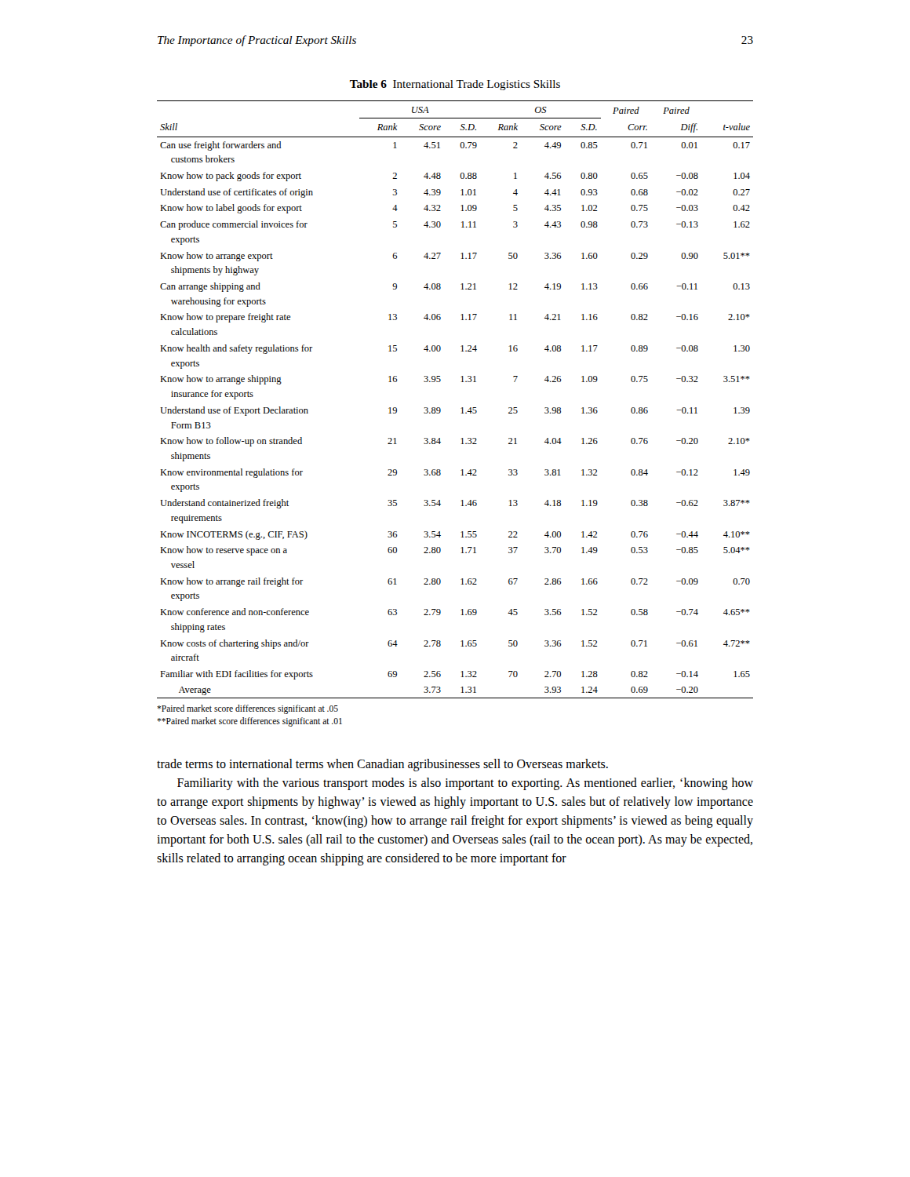The Importance of Practical Export Skills 23
Table 6 International Trade Logistics Skills
| | USA | OS | Paired | Paired | |
| --- | --- | --- | --- | --- | --- |
| Skill | Rank | Score | S.D. | Rank | Score | S.D. | Corr. | Diff. | t-value |
| Can use freight forwarders and customs brokers | 1 | 4.51 | 0.79 | 2 | 4.49 | 0.85 | 0.71 | 0.01 | 0.17 |
| Know how to pack goods for export | 2 | 4.48 | 0.88 | 1 | 4.56 | 0.80 | 0.65 | −0.08 | 1.04 |
| Understand use of certificates of origin | 3 | 4.39 | 1.01 | 4 | 4.41 | 0.93 | 0.68 | −0.02 | 0.27 |
| Know how to label goods for export | 4 | 4.32 | 1.09 | 5 | 4.35 | 1.02 | 0.75 | −0.03 | 0.42 |
| Can produce commercial invoices for exports | 5 | 4.30 | 1.11 | 3 | 4.43 | 0.98 | 0.73 | −0.13 | 1.62 |
| Know how to arrange export shipments by highway | 6 | 4.27 | 1.17 | 50 | 3.36 | 1.60 | 0.29 | 0.90 | 5.01** |
| Can arrange shipping and warehousing for exports | 9 | 4.08 | 1.21 | 12 | 4.19 | 1.13 | 0.66 | −0.11 | 0.13 |
| Know how to prepare freight rate calculations | 13 | 4.06 | 1.17 | 11 | 4.21 | 1.16 | 0.82 | −0.16 | 2.10* |
| Know health and safety regulations for exports | 15 | 4.00 | 1.24 | 16 | 4.08 | 1.17 | 0.89 | −0.08 | 1.30 |
| Know how to arrange shipping insurance for exports | 16 | 3.95 | 1.31 | 7 | 4.26 | 1.09 | 0.75 | −0.32 | 3.51** |
| Understand use of Export Declaration Form B13 | 19 | 3.89 | 1.45 | 25 | 3.98 | 1.36 | 0.86 | −0.11 | 1.39 |
| Know how to follow-up on stranded shipments | 21 | 3.84 | 1.32 | 21 | 4.04 | 1.26 | 0.76 | −0.20 | 2.10* |
| Know environmental regulations for exports | 29 | 3.68 | 1.42 | 33 | 3.81 | 1.32 | 0.84 | −0.12 | 1.49 |
| Understand containerized freight requirements | 35 | 3.54 | 1.46 | 13 | 4.18 | 1.19 | 0.38 | −0.62 | 3.87** |
| Know INCOTERMS (e.g., CIF, FAS) | 36 | 3.54 | 1.55 | 22 | 4.00 | 1.42 | 0.76 | −0.44 | 4.10** |
| Know how to reserve space on a vessel | 60 | 2.80 | 1.71 | 37 | 3.70 | 1.49 | 0.53 | −0.85 | 5.04** |
| Know how to arrange rail freight for exports | 61 | 2.80 | 1.62 | 67 | 2.86 | 1.66 | 0.72 | −0.09 | 0.70 |
| Know conference and non-conference shipping rates | 63 | 2.79 | 1.69 | 45 | 3.56 | 1.52 | 0.58 | −0.74 | 4.65** |
| Know costs of chartering ships and/or aircraft | 64 | 2.78 | 1.65 | 50 | 3.36 | 1.52 | 0.71 | −0.61 | 4.72** |
| Familiar with EDI facilities for exports | 69 | 2.56 | 1.32 | 70 | 2.70 | 1.28 | 0.82 | −0.14 | 1.65 |
| Average | | 3.73 | 1.31 | | 3.93 | 1.24 | 0.69 | −0.20 | |
*Paired market score differences significant at .05
**Paired market score differences significant at .01
trade terms to international terms when Canadian agribusinesses sell to Overseas markets.
Familiarity with the various transport modes is also important to exporting. As mentioned earlier, ‘knowing how to arrange export shipments by highway’ is viewed as highly important to U.S. sales but of relatively low importance to Overseas sales. In contrast, ‘know(ing) how to arrange rail freight for export shipments’ is viewed as being equally important for both U.S. sales (all rail to the customer) and Overseas sales (rail to the ocean port). As may be expected, skills related to arranging ocean shipping are considered to be more important for